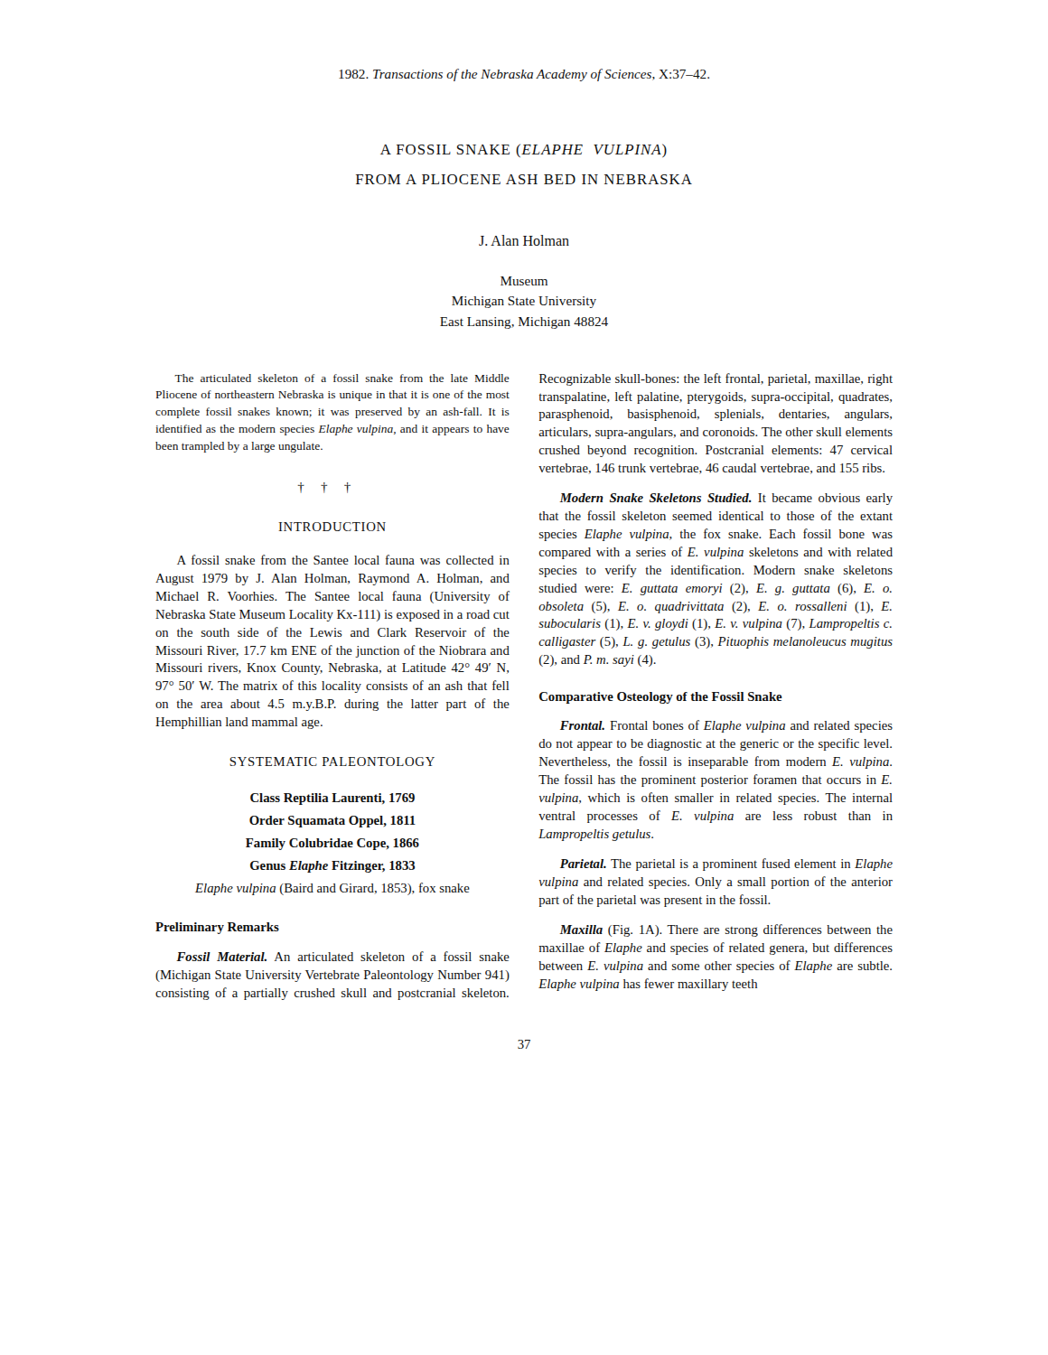1982. Transactions of the Nebraska Academy of Sciences, X:37–42.
A FOSSIL SNAKE (ELAPHE VULPINA)
FROM A PLIOCENE ASH BED IN NEBRASKA
J. Alan Holman
Museum
Michigan State University
East Lansing, Michigan 48824
The articulated skeleton of a fossil snake from the late Middle Pliocene of northeastern Nebraska is unique in that it is one of the most complete fossil snakes known; it was preserved by an ash-fall. It is identified as the modern species Elaphe vulpina, and it appears to have been trampled by a large ungulate.
†††
INTRODUCTION
A fossil snake from the Santee local fauna was collected in August 1979 by J. Alan Holman, Raymond A. Holman, and Michael R. Voorhies. The Santee local fauna (University of Nebraska State Museum Locality Kx-111) is exposed in a road cut on the south side of the Lewis and Clark Reservoir of the Missouri River, 17.7 km ENE of the junction of the Niobrara and Missouri rivers, Knox County, Nebraska, at Latitude 42° 49′ N, 97° 50′ W. The matrix of this locality consists of an ash that fell on the area about 4.5 m.y.B.P. during the latter part of the Hemphillian land mammal age.
SYSTEMATIC PALEONTOLOGY
Class Reptilia Laurenti, 1769
Order Squamata Oppel, 1811
Family Colubridae Cope, 1866
Genus Elaphe Fitzinger, 1833
Elaphe vulpina (Baird and Girard, 1853), fox snake
Preliminary Remarks
Fossil Material. An articulated skeleton of a fossil snake (Michigan State University Vertebrate Paleontology Number 941) consisting of a partially crushed skull and postcranial skeleton. Recognizable skull-bones: the left frontal, parietal, maxillae, right transpalatine, left palatine, pterygoids, supra-occipital, quadrates, parasphenoid, basisphenoid, splenials, dentaries, angulars, articulars, supra-angulars, and coronoids. The other skull elements crushed beyond recognition. Postcranial elements: 47 cervical vertebrae, 146 trunk vertebrae, 46 caudal vertebrae, and 155 ribs.
Modern Snake Skeletons Studied. It became obvious early that the fossil skeleton seemed identical to those of the extant species Elaphe vulpina, the fox snake. Each fossil bone was compared with a series of E. vulpina skeletons and with related species to verify the identification. Modern snake skeletons studied were: E. guttata emoryi (2), E. g. guttata (6), E. o. obsoleta (5), E. o. quadrivittata (2), E. o. rossalleni (1), E. subocularis (1), E. v. gloydi (1), E. v. vulpina (7), Lampropeltis c. calligaster (5), L. g. getulus (3), Pituophis melanoleucus mugitus (2), and P. m. sayi (4).
Comparative Osteology of the Fossil Snake
Frontal. Frontal bones of Elaphe vulpina and related species do not appear to be diagnostic at the generic or the specific level. Nevertheless, the fossil is inseparable from modern E. vulpina. The fossil has the prominent posterior foramen that occurs in E. vulpina, which is often smaller in related species. The internal ventral processes of E. vulpina are less robust than in Lampropeltis getulus.
Parietal. The parietal is a prominent fused element in Elaphe vulpina and related species. Only a small portion of the anterior part of the parietal was present in the fossil.
Maxilla (Fig. 1A). There are strong differences between the maxillae of Elaphe and species of related genera, but differences between E. vulpina and some other species of Elaphe are subtle. Elaphe vulpina has fewer maxillary teeth
37